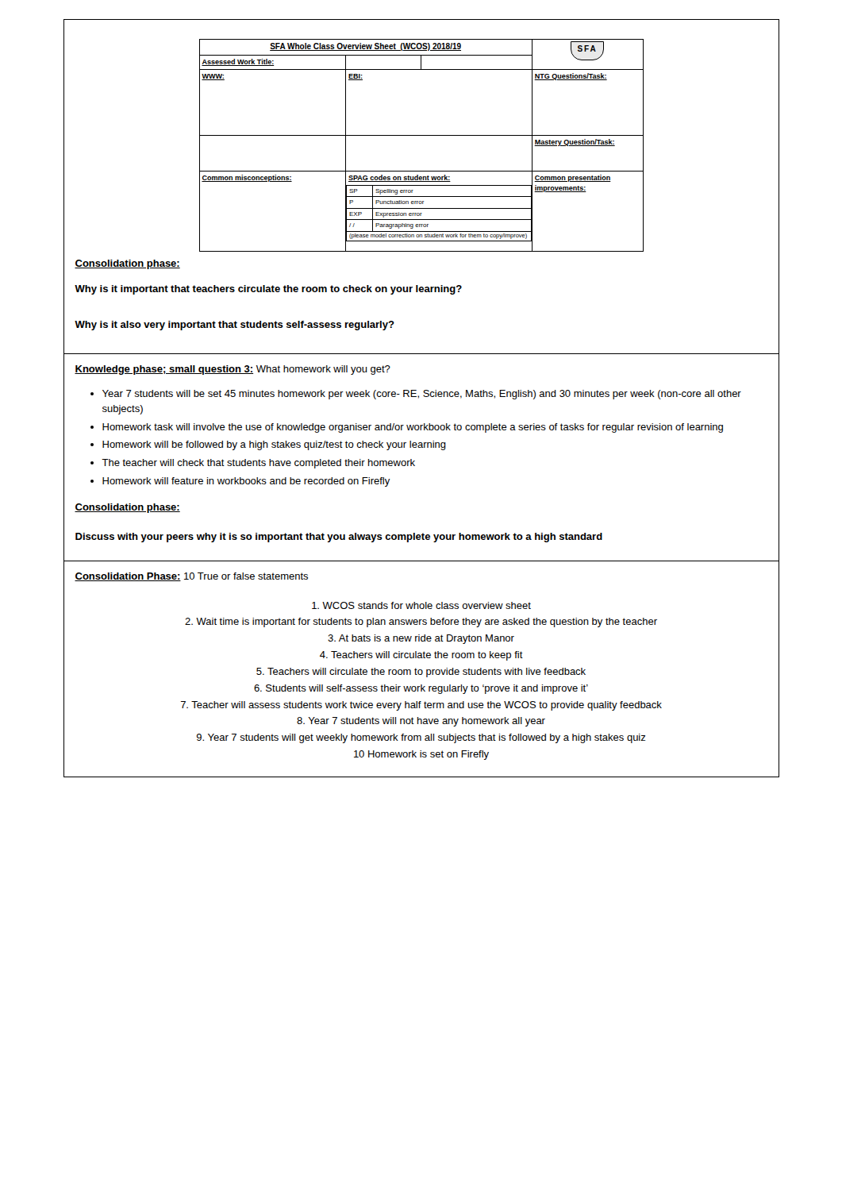| SFA Whole Class Overview Sheet (WCOS) 2018/19 | SFA |
| Assessed Work Title: | | |
| WWW: | EBI: | NTG Questions/Task: |
| | | Mastery Question/Task: |
| Common misconceptions: | SPAG codes on student work: / SP / Spelling error / / P / Punctuation error / / EXP / Expression error / / / / / Paragraphing error / / (please model correction on student work for them to copy/improve) / | Common presentation improvements: |
Consolidation phase:
Why is it important that teachers circulate the room to check on your learning?
Why is it also very important that students self-assess regularly?
Knowledge phase; small question 3: What homework will you get?
Year 7 students will be set 45 minutes homework per week (core- RE, Science, Maths, English) and 30 minutes per week (non-core all other subjects)
Homework task will involve the use of knowledge organiser and/or workbook to complete a series of tasks for regular revision of learning
Homework will be followed by a high stakes quiz/test to check your learning
The teacher will check that students have completed their homework
Homework will feature in workbooks and be recorded on Firefly
Consolidation phase:
Discuss with your peers why it is so important that you always complete your homework to a high standard
Consolidation Phase: 10 True or false statements
WCOS stands for whole class overview sheet
Wait time is important for students to plan answers before they are asked the question by the teacher
At bats is a new ride at Drayton Manor
Teachers will circulate the room to keep fit
Teachers will circulate the room to provide students with live feedback
Students will self-assess their work regularly to ‘prove it and improve it’
Teacher will assess students work twice every half term and use the WCOS to provide quality feedback
Year 7 students will not have any homework all year
Year 7 students will get weekly homework from all subjects that is followed by a high stakes quiz
Homework is set on Firefly